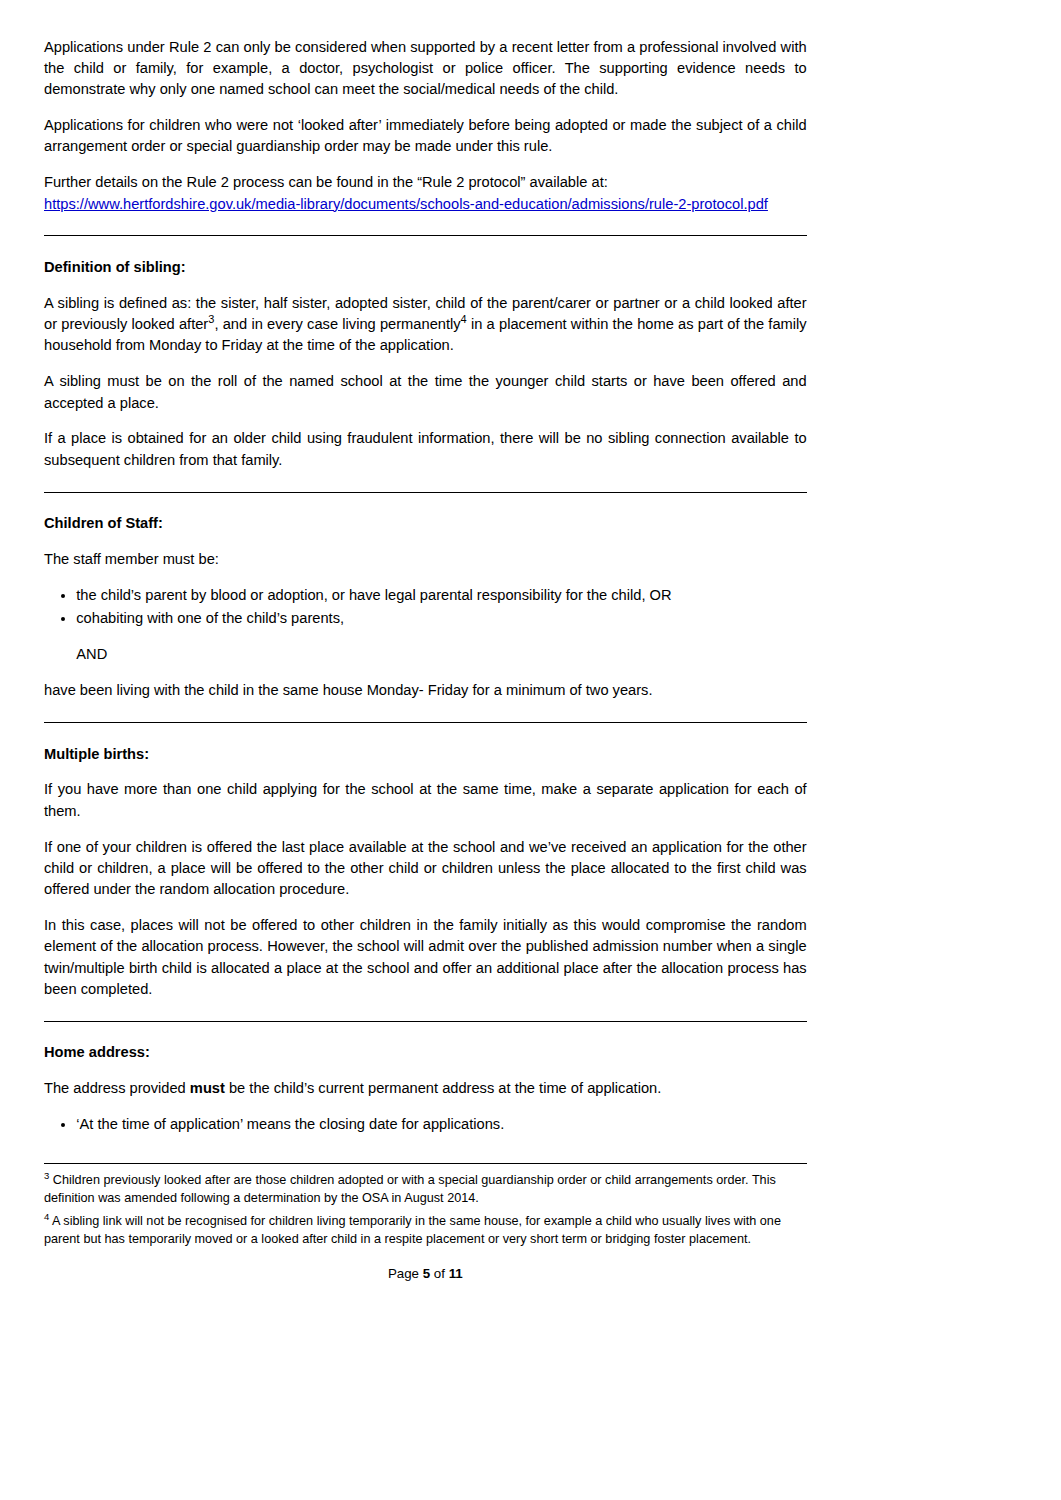Applications under Rule 2 can only be considered when supported by a recent letter from a professional involved with the child or family, for example, a doctor, psychologist or police officer. The supporting evidence needs to demonstrate why only one named school can meet the social/medical needs of the child.
Applications for children who were not ‘looked after’ immediately before being adopted or made the subject of a child arrangement order or special guardianship order may be made under this rule.
Further details on the Rule 2 process can be found in the “Rule 2 protocol” available at:
https://www.hertfordshire.gov.uk/media-library/documents/schools-and-education/admissions/rule-2-protocol.pdf
Definition of sibling:
A sibling is defined as: the sister, half sister, adopted sister, child of the parent/carer or partner or a child looked after or previously looked after3, and in every case living permanently4 in a placement within the home as part of the family household from Monday to Friday at the time of the application.
A sibling must be on the roll of the named school at the time the younger child starts or have been offered and accepted a place.
If a place is obtained for an older child using fraudulent information, there will be no sibling connection available to subsequent children from that family.
Children of Staff:
The staff member must be:
the child’s parent by blood or adoption, or have legal parental responsibility for the child, OR
cohabiting with one of the child’s parents,
AND
have been living with the child in the same house Monday- Friday for a minimum of two years.
Multiple births:
If you have more than one child applying for the school at the same time, make a separate application for each of them.
If one of your children is offered the last place available at the school and we’ve received an application for the other child or children, a place will be offered to the other child or children unless the place allocated to the first child was offered under the random allocation procedure.
In this case, places will not be offered to other children in the family initially as this would compromise the random element of the allocation process. However, the school will admit over the published admission number when a single twin/multiple birth child is allocated a place at the school and offer an additional place after the allocation process has been completed.
Home address:
The address provided must be the child’s current permanent address at the time of application.
‘At the time of application’ means the closing date for applications.
3 Children previously looked after are those children adopted or with a special guardianship order or child arrangements order. This definition was amended following a determination by the OSA in August 2014.
4 A sibling link will not be recognised for children living temporarily in the same house, for example a child who usually lives with one parent but has temporarily moved or a looked after child in a respite placement or very short term or bridging foster placement.
Page 5 of 11